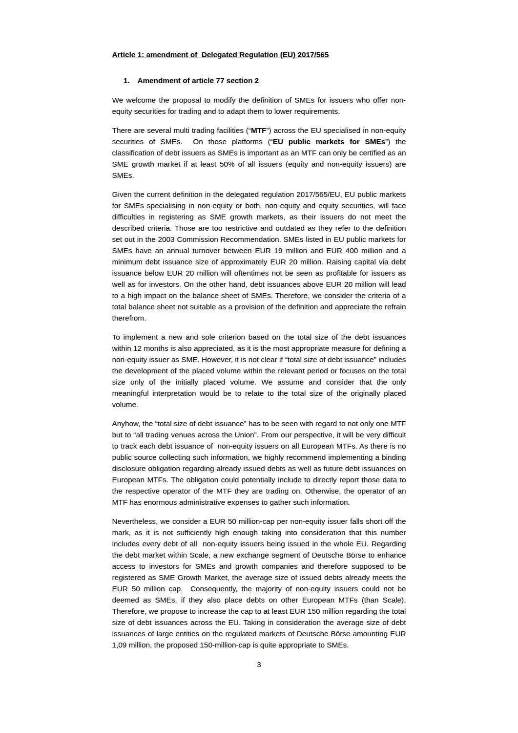Article 1: amendment of Delegated Regulation (EU) 2017/565
Amendment of article 77 section 2
We welcome the proposal to modify the definition of SMEs for issuers who offer non-equity securities for trading and to adapt them to lower requirements.
There are several multi trading facilities (“MTF”) across the EU specialised in non-equity securities of SMEs. On those platforms (“EU public markets for SMEs”) the classification of debt issuers as SMEs is important as an MTF can only be certified as an SME growth market if at least 50% of all issuers (equity and non-equity issuers) are SMEs.
Given the current definition in the delegated regulation 2017/565/EU, EU public markets for SMEs specialising in non-equity or both, non-equity and equity securities, will face difficulties in registering as SME growth markets, as their issuers do not meet the described criteria. Those are too restrictive and outdated as they refer to the definition set out in the 2003 Commission Recommendation. SMEs listed in EU public markets for SMEs have an annual turnover between EUR 19 million and EUR 400 million and a minimum debt issuance size of approximately EUR 20 million. Raising capital via debt issuance below EUR 20 million will oftentimes not be seen as profitable for issuers as well as for investors. On the other hand, debt issuances above EUR 20 million will lead to a high impact on the balance sheet of SMEs. Therefore, we consider the criteria of a total balance sheet not suitable as a provision of the definition and appreciate the refrain therefrom.
To implement a new and sole criterion based on the total size of the debt issuances within 12 months is also appreciated, as it is the most appropriate measure for defining a non-equity issuer as SME. However, it is not clear if “total size of debt issuance” includes the development of the placed volume within the relevant period or focuses on the total size only of the initially placed volume. We assume and consider that the only meaningful interpretation would be to relate to the total size of the originally placed volume.
Anyhow, the “total size of debt issuance” has to be seen with regard to not only one MTF but to “all trading venues across the Union”. From our perspective, it will be very difficult to track each debt issuance of non-equity issuers on all European MTFs. As there is no public source collecting such information, we highly recommend implementing a binding disclosure obligation regarding already issued debts as well as future debt issuances on European MTFs. The obligation could potentially include to directly report those data to the respective operator of the MTF they are trading on. Otherwise, the operator of an MTF has enormous administrative expenses to gather such information.
Nevertheless, we consider a EUR 50 million-cap per non-equity issuer falls short off the mark, as it is not sufficiently high enough taking into consideration that this number includes every debt of all non-equity issuers being issued in the whole EU. Regarding the debt market within Scale, a new exchange segment of Deutsche Börse to enhance access to investors for SMEs and growth companies and therefore supposed to be registered as SME Growth Market, the average size of issued debts already meets the EUR 50 million cap. Consequently, the majority of non-equity issuers could not be deemed as SMEs, if they also place debts on other European MTFs (than Scale). Therefore, we propose to increase the cap to at least EUR 150 million regarding the total size of debt issuances across the EU. Taking in consideration the average size of debt issuances of large entities on the regulated markets of Deutsche Börse amounting EUR 1,09 million, the proposed 150-million-cap is quite appropriate to SMEs.
3